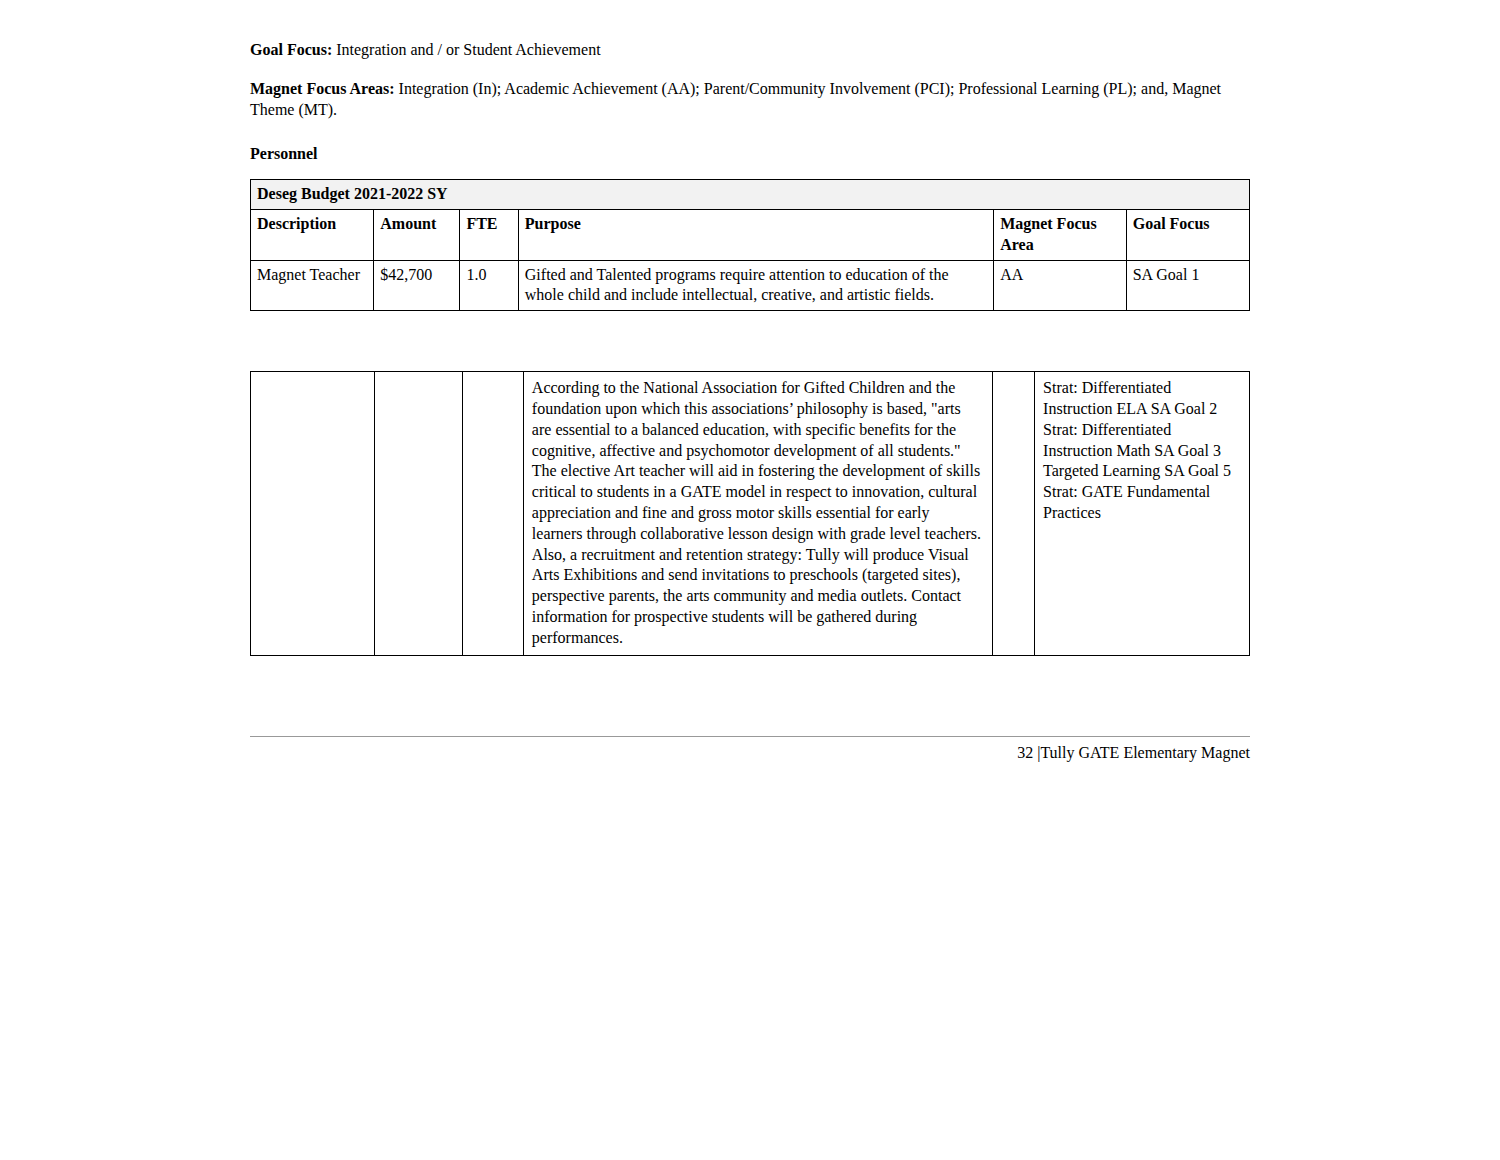Goal Focus: Integration and / or Student Achievement
Magnet Focus Areas: Integration (In); Academic Achievement (AA); Parent/Community Involvement (PCI); Professional Learning (PL); and, Magnet Theme (MT).
Personnel
Deseg Budget 2021-2022 SY
| Description | Amount | FTE | Purpose | Magnet Focus Area | Goal Focus |
| --- | --- | --- | --- | --- | --- |
| Magnet Teacher | $42,700 | 1.0 | Gifted and Talented programs require attention to education of the whole child and include intellectual, creative, and artistic fields. | AA | SA Goal 1 |
| | | | According to the National Association for Gifted Children and the foundation upon which this associations’ philosophy is based, "arts are essential to a balanced education, with specific benefits for the cognitive, affective and psychomotor development of all students." The elective Art teacher will aid in fostering the development of skills critical to students in a GATE model in respect to innovation, cultural appreciation and fine and gross motor skills essential for early learners through collaborative lesson design with grade level teachers. Also, a recruitment and retention strategy: Tully will produce Visual Arts Exhibitions and send invitations to preschools (targeted sites), perspective parents, the arts community and media outlets. Contact information for prospective students will be gathered during performances. | | Strat: Differentiated Instruction ELA SA Goal 2 Strat: Differentiated Instruction Math SA Goal 3 Targeted Learning SA Goal 5 Strat: GATE Fundamental Practices |
32 |Tully GATE Elementary Magnet